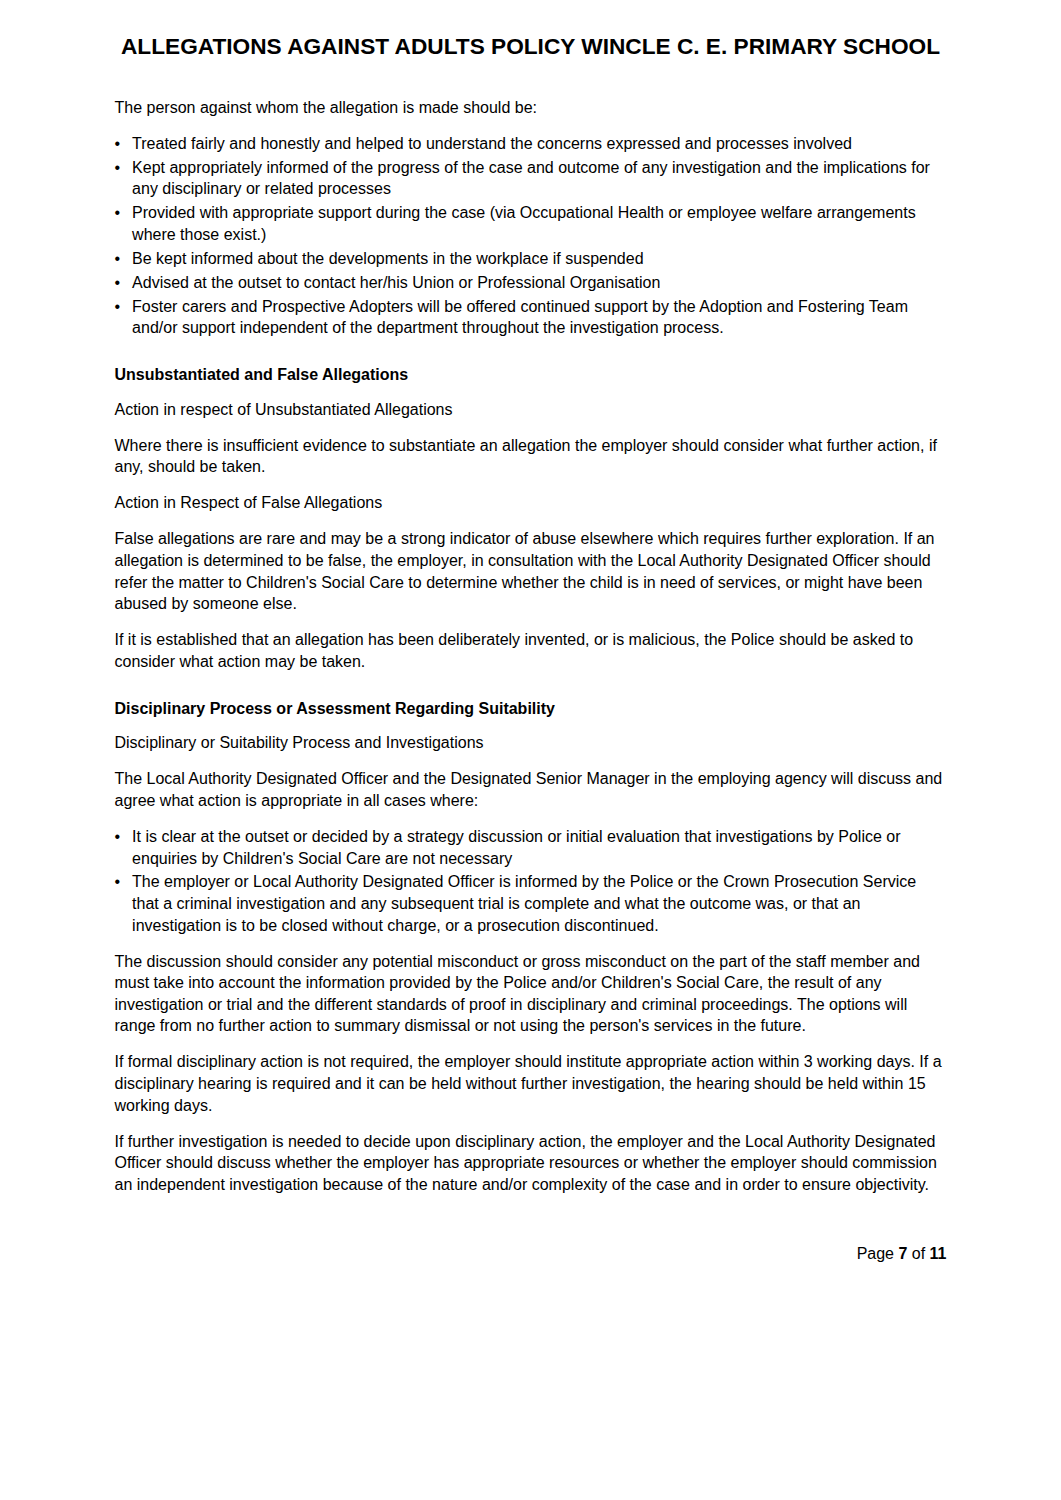ALLEGATIONS AGAINST ADULTS POLICY WINCLE C. E. PRIMARY SCHOOL
The person against whom the allegation is made should be:
Treated fairly and honestly and helped to understand the concerns expressed and processes involved
Kept appropriately informed of the progress of the case and outcome of any investigation and the implications for any disciplinary or related processes
Provided with appropriate support during the case (via Occupational Health or employee welfare arrangements where those exist.)
Be kept informed about the developments in the workplace if suspended
Advised at the outset to contact her/his Union or Professional Organisation
Foster carers and Prospective Adopters will be offered continued support by the Adoption and Fostering Team and/or support independent of the department throughout the investigation process.
Unsubstantiated and False Allegations
Action in respect of Unsubstantiated Allegations
Where there is insufficient evidence to substantiate an allegation the employer should consider what further action, if any, should be taken.
Action in Respect of False Allegations
False allegations are rare and may be a strong indicator of abuse elsewhere which requires further exploration. If an allegation is determined to be false, the employer, in consultation with the Local Authority Designated Officer should refer the matter to Children's Social Care to determine whether the child is in need of services, or might have been abused by someone else.
If it is established that an allegation has been deliberately invented, or is malicious, the Police should be asked to consider what action may be taken.
Disciplinary Process or Assessment Regarding Suitability
Disciplinary or Suitability Process and Investigations
The Local Authority Designated Officer and the Designated Senior Manager in the employing agency will discuss and agree what action is appropriate in all cases where:
It is clear at the outset or decided by a strategy discussion or initial evaluation that investigations by Police or enquiries by Children's Social Care are not necessary
The employer or Local Authority Designated Officer is informed by the Police or the Crown Prosecution Service that a criminal investigation and any subsequent trial is complete and what the outcome was, or that an investigation is to be closed without charge, or a prosecution discontinued.
The discussion should consider any potential misconduct or gross misconduct on the part of the staff member and must take into account the information provided by the Police and/or Children's Social Care, the result of any investigation or trial and the different standards of proof in disciplinary and criminal proceedings. The options will range from no further action to summary dismissal or not using the person's services in the future.
If formal disciplinary action is not required, the employer should institute appropriate action within 3 working days. If a disciplinary hearing is required and it can be held without further investigation, the hearing should be held within 15 working days.
If further investigation is needed to decide upon disciplinary action, the employer and the Local Authority Designated Officer should discuss whether the employer has appropriate resources or whether the employer should commission an independent investigation because of the nature and/or complexity of the case and in order to ensure objectivity.
Page 7 of 11